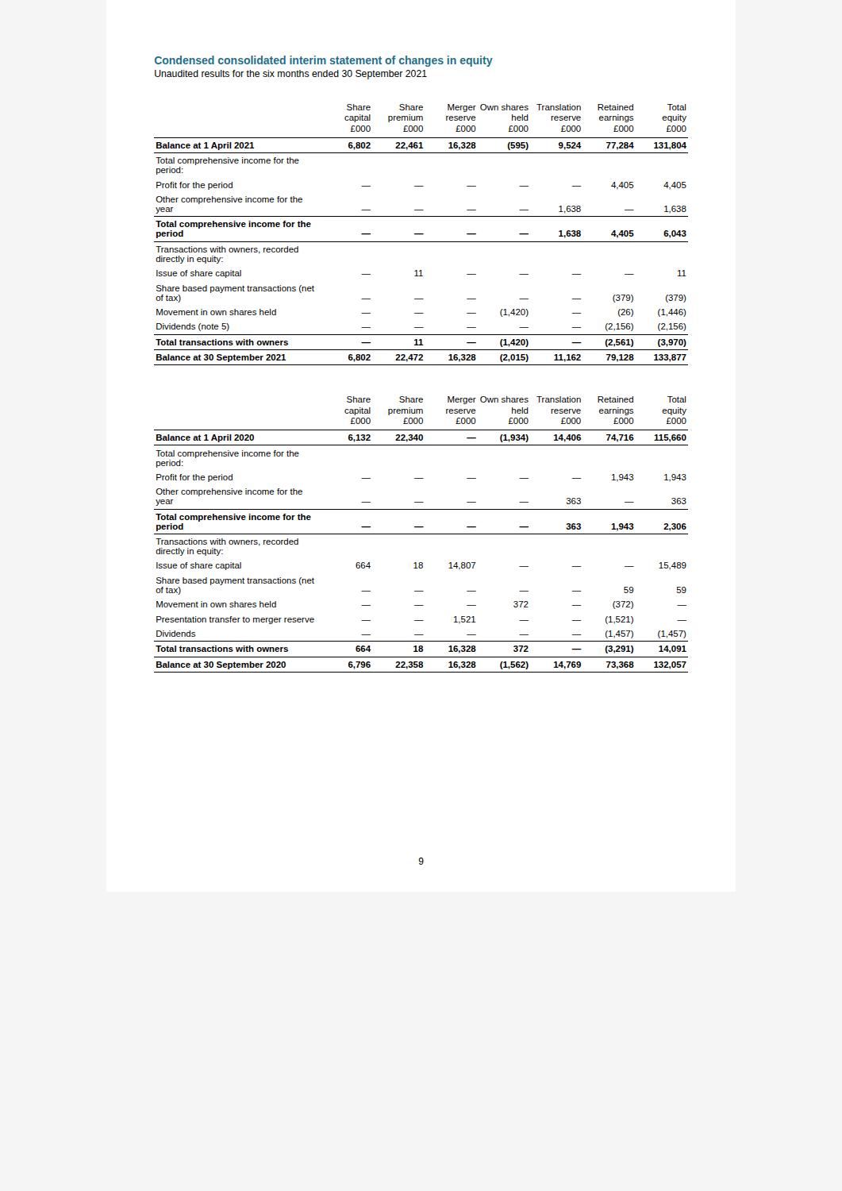Condensed consolidated interim statement of changes in equity
Unaudited results for the six months ended 30 September 2021
| | Share capital £000 | Share premium £000 | Merger reserve £000 | Own shares held £000 | Translation reserve £000 | Retained earnings £000 | Total equity £000 |
| --- | --- | --- | --- | --- | --- | --- | --- |
| Balance at 1 April 2021 | 6,802 | 22,461 | 16,328 | (595) | 9,524 | 77,284 | 131,804 |
| Total comprehensive income for the period: | | | | | | | |
| Profit for the period | — | — | — | — | — | 4,405 | 4,405 |
| Other comprehensive income for the year | — | — | — | — | 1,638 | — | 1,638 |
| Total comprehensive income for the period | — | — | — | — | 1,638 | 4,405 | 6,043 |
| Transactions with owners, recorded directly in equity: | | | | | | | |
| Issue of share capital | — | 11 | — | — | — | — | 11 |
| Share based payment transactions (net of tax) | — | — | — | — | — | (379) | (379) |
| Movement in own shares held | — | — | — | (1,420) | — | (26) | (1,446) |
| Dividends (note 5) | — | — | — | — | — | (2,156) | (2,156) |
| Total transactions with owners | — | 11 | — | (1,420) | — | (2,561) | (3,970) |
| Balance at 30 September 2021 | 6,802 | 22,472 | 16,328 | (2,015) | 11,162 | 79,128 | 133,877 |
| | Share capital £000 | Share premium £000 | Merger reserve £000 | Own shares held £000 | Translation reserve £000 | Retained earnings £000 | Total equity £000 |
| --- | --- | --- | --- | --- | --- | --- | --- |
| Balance at 1 April 2020 | 6,132 | 22,340 | — | (1,934) | 14,406 | 74,716 | 115,660 |
| Total comprehensive income for the period: | | | | | | | |
| Profit for the period | — | — | — | — | — | 1,943 | 1,943 |
| Other comprehensive income for the year | — | — | — | — | 363 | — | 363 |
| Total comprehensive income for the period | — | — | — | — | 363 | 1,943 | 2,306 |
| Transactions with owners, recorded directly in equity: | | | | | | | |
| Issue of share capital | 664 | 18 | 14,807 | — | — | — | 15,489 |
| Share based payment transactions (net of tax) | — | — | — | — | — | 59 | 59 |
| Movement in own shares held | — | — | — | 372 | — | (372) | — |
| Presentation transfer to merger reserve | — | — | 1,521 | — | — | (1,521) | — |
| Dividends | — | — | — | — | — | (1,457) | (1,457) |
| Total transactions with owners | 664 | 18 | 16,328 | 372 | — | (3,291) | 14,091 |
| Balance at 30 September 2020 | 6,796 | 22,358 | 16,328 | (1,562) | 14,769 | 73,368 | 132,057 |
9